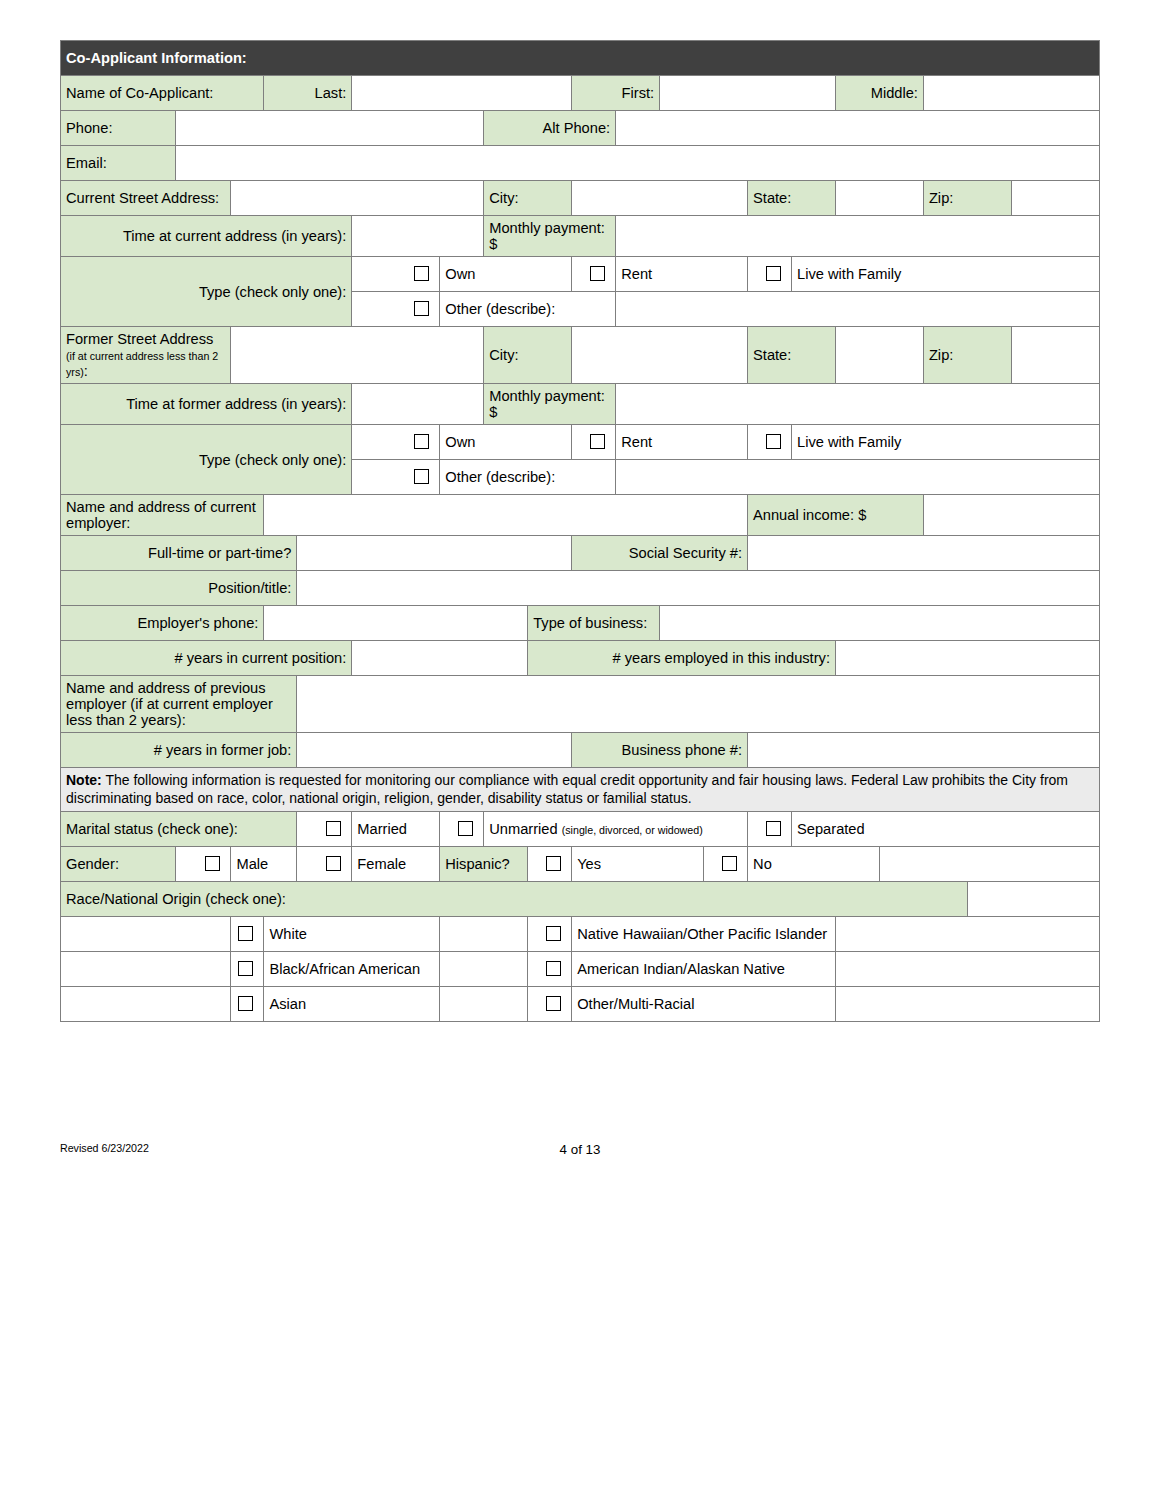| Co-Applicant Information: |
| Name of Co-Applicant: | Last: | | First: | | Middle: | |
| Phone: | | Alt Phone: | |
| Email: | |
| Current Street Address: | | City: | | State: | | Zip: | |
| Time at current address (in years): | | Monthly payment: $ | |
| Type (check only one): | | Own | | Rent | | Live with Family |
| | Other (describe): | |
| Former Street Address (if at current address less than 2 yrs) : | | City: | | State: | | Zip: | |
| Time at former address (in years): | | Monthly payment: $ | |
| Type (check only one): | | Own | | Rent | | Live with Family |
| | Other (describe): | |
| Name and address of current employer: | | Annual income: $ | |
| Full-time or part-time? | | Social Security #: | |
| Position/title: | |
| Employer's phone: | | Type of business: | |
| # years in current position: | | # years employed in this industry: | |
| Name and address of previous employer (if at current employer less than 2 years): | |
| # years in former job: | | Business phone #: | |
| Note: The following information is requested for monitoring our compliance with equal credit opportunity and fair housing laws. Federal Law prohibits the City from discriminating based on race, color, national origin, religion, gender, disability status or familial status. |
| Marital status (check one): | | Married | | Unmarried (single, divorced, or widowed) | | Separated |
| Gender: | | Male | | Female | Hispanic? | | Yes | | No | |
| Race/National Origin (check one): | |
| | | White | | | Native Hawaiian/Other Pacific Islander | |
| | | Black/African American | | | American Indian/Alaskan Native | |
| | | Asian | | | Other/Multi-Racial | |
Revised 6/23/2022 4 of 13